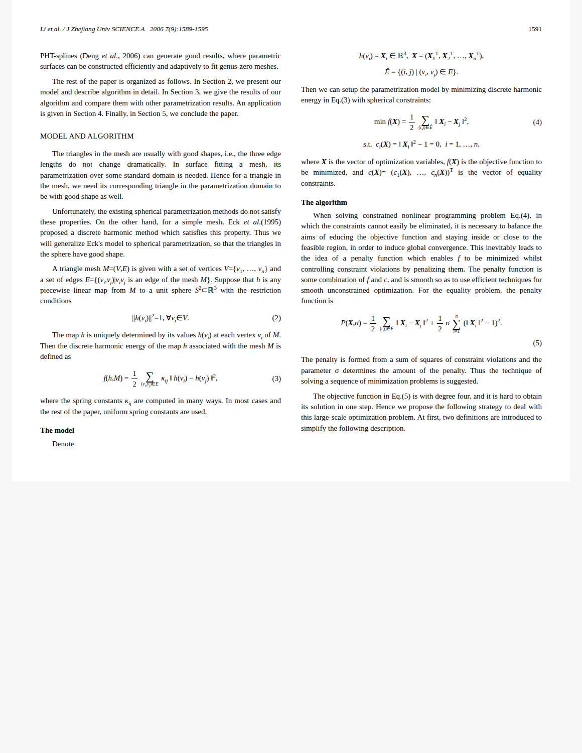Li et al. / J Zhejiang Univ SCIENCE A 2006 7(9):1589-1595 1591
PHT-splines (Deng et al., 2006) can generate good results, where parametric surfaces can be constructed efficiently and adaptively to fit genus-zero meshes.
The rest of the paper is organized as follows. In Section 2, we present our model and describe algorithm in detail. In Section 3, we give the results of our algorithm and compare them with other parametrization results. An application is given in Section 4. Finally, in Section 5, we conclude the paper.
Model and algorithm
The triangles in the mesh are usually with good shapes, i.e., the three edge lengths do not change dramatically. In surface fitting a mesh, its parametrization over some standard domain is needed. Hence for a triangle in the mesh, we need its corresponding triangle in the parametrization domain to be with good shape as well.
Unfortunately, the existing spherical parametrization methods do not satisfy these properties. On the other hand, for a simple mesh, Eck et al.(1995) proposed a discrete harmonic method which satisfies this property. Thus we will generalize Eck's model to spherical parametrization, so that the triangles in the sphere have good shape.
A triangle mesh M=(V,E) is given with a set of vertices V={v1, …, vn} and a set of edges E={(vi,vj)|vivj is an edge of the mesh M}. Suppose that h is any piecewise linear map from M to a unit sphere S2⊂ℝ3 with the restriction conditions
||h(vi)||2=1, ∀vi∈V. (2)
The map h is uniquely determined by its values h(vi) at each vertex vi of M. Then the discrete harmonic energy of the map h associated with the mesh M is defined as
f(h,M) = 12 ∑(vi,vj)∈E κij ‖ h(vi) − h(vj) ‖2, (3)
where the spring constants κij are computed in many ways. In most cases and the rest of the paper, uniform spring constants are used.
The model
Denote
h(vi) = Xi ∈ ℝ3, X = (X1T, X2T, …, XnT),
Ê = {(i, j) | (vi, vj) ∈ E}.
Then we can setup the parametrization model by minimizing discrete harmonic energy in Eq.(3) with spherical constraints:
min f(X) = 12 ∑(i,j)∈Ê ‖ Xi − Xj ‖2, (4)
s.t. ci(X) = ‖ Xi ‖2 − 1 = 0, i = 1, …, n,
where X is the vector of optimization variables, f(X) is the objective function to be minimized, and c(X)= (c1(X), …, cn(X))T is the vector of equality constraints.
The algorithm
When solving constrained nonlinear programming problem Eq.(4), in which the constraints cannot easily be eliminated, it is necessary to balance the aims of educing the objective function and staying inside or close to the feasible region, in order to induce global convergence. This inevitably leads to the idea of a penalty function which enables f to be minimized whilst controlling constraint violations by penalizing them. The penalty function is some combination of f and c, and is smooth so as to use efficient techniques for smooth unconstrained optimization. For the equality problem, the penalty function is
P(X,σ) = 12 ∑(i,j)∈Ê ‖ Xi − Xj ‖2 + 12 σ n∑i=1 (‖ Xi ‖2 − 1)2.
(5)
The penalty is formed from a sum of squares of constraint violations and the parameter σ determines the amount of the penalty. Thus the technique of solving a sequence of minimization problems is suggested.
The objective function in Eq.(5) is with degree four, and it is hard to obtain its solution in one step. Hence we propose the following strategy to deal with this large-scale optimization problem. At first, two definitions are introduced to simplify the following description.